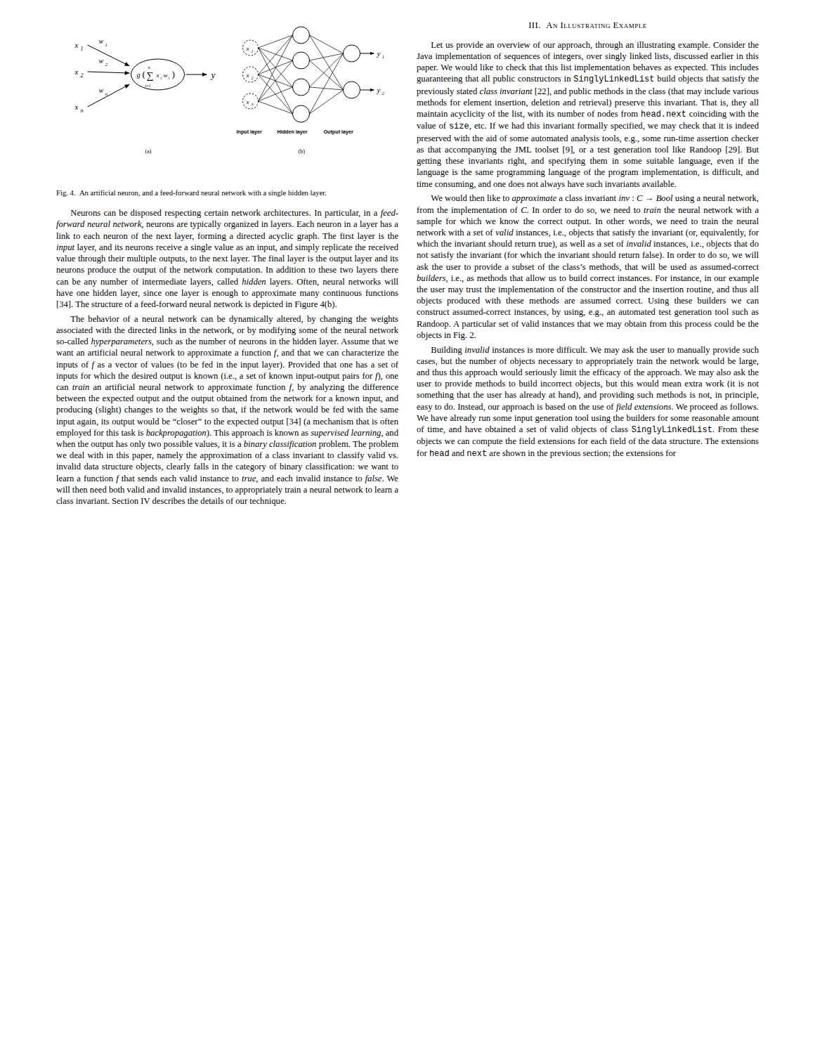x 1 x 2 x n w 1 w 2 w n g ( n ∑ i=1 x i w i ) y (a) x 1 x 2 x 3 y 1 y 2 Input layer Hidden layer Output layer (b)
Fig. 4. An artificial neuron, and a feed-forward neural network with a single hidden layer.
Neurons can be disposed respecting certain network architectures. In particular, in a feed-forward neural network, neurons are typically organized in layers. Each neuron in a layer has a link to each neuron of the next layer, forming a directed acyclic graph. The first layer is the input layer, and its neurons receive a single value as an input, and simply replicate the received value through their multiple outputs, to the next layer. The final layer is the output layer and its neurons produce the output of the network computation. In addition to these two layers there can be any number of intermediate layers, called hidden layers. Often, neural networks will have one hidden layer, since one layer is enough to approximate many continuous functions [34]. The structure of a feed-forward neural network is depicted in Figure 4(b).
The behavior of a neural network can be dynamically altered, by changing the weights associated with the directed links in the network, or by modifying some of the neural network so-called hyperparameters, such as the number of neurons in the hidden layer. Assume that we want an artificial neural network to approximate a function f, and that we can characterize the inputs of f as a vector of values (to be fed in the input layer). Provided that one has a set of inputs for which the desired output is known (i.e., a set of known input-output pairs for f), one can train an artificial neural network to approximate function f, by analyzing the difference between the expected output and the output obtained from the network for a known input, and producing (slight) changes to the weights so that, if the network would be fed with the same input again, its output would be “closer” to the expected output [34] (a mechanism that is often employed for this task is backpropagation). This approach is known as supervised learning, and when the output has only two possible values, it is a binary classification problem. The problem we deal with in this paper, namely the approximation of a class invariant to classify valid vs. invalid data structure objects, clearly falls in the category of binary classification: we want to learn a function f that sends each valid instance to true, and each invalid instance to false. We will then need both valid and invalid instances, to appropriately train a neural network to learn a class invariant. Section IV describes the details of our technique.
III. An Illustrating Example
Let us provide an overview of our approach, through an illustrating example. Consider the Java implementation of sequences of integers, over singly linked lists, discussed earlier in this paper. We would like to check that this list implementation behaves as expected. This includes guaranteeing that all public constructors in SinglyLinkedList build objects that satisfy the previously stated class invariant [22], and public methods in the class (that may include various methods for element insertion, deletion and retrieval) preserve this invariant. That is, they all maintain acyclicity of the list, with its number of nodes from head.next coinciding with the value of size, etc. If we had this invariant formally specified, we may check that it is indeed preserved with the aid of some automated analysis tools, e.g., some run-time assertion checker as that accompanying the JML toolset [9], or a test generation tool like Randoop [29]. But getting these invariants right, and specifying them in some suitable language, even if the language is the same programming language of the program implementation, is difficult, and time consuming, and one does not always have such invariants available.
We would then like to approximate a class invariant inv : C → Bool using a neural network, from the implementation of C. In order to do so, we need to train the neural network with a sample for which we know the correct output. In other words, we need to train the neural network with a set of valid instances, i.e., objects that satisfy the invariant (or, equivalently, for which the invariant should return true), as well as a set of invalid instances, i.e., objects that do not satisfy the invariant (for which the invariant should return false). In order to do so, we will ask the user to provide a subset of the class’s methods, that will be used as assumed-correct builders, i.e., as methods that allow us to build correct instances. For instance, in our example the user may trust the implementation of the constructor and the insertion routine, and thus all objects produced with these methods are assumed correct. Using these builders we can construct assumed-correct instances, by using, e.g., an automated test generation tool such as Randoop. A particular set of valid instances that we may obtain from this process could be the objects in Fig. 2.
Building invalid instances is more difficult. We may ask the user to manually provide such cases, but the number of objects necessary to appropriately train the network would be large, and thus this approach would seriously limit the efficacy of the approach. We may also ask the user to provide methods to build incorrect objects, but this would mean extra work (it is not something that the user has already at hand), and providing such methods is not, in principle, easy to do. Instead, our approach is based on the use of field extensions. We proceed as follows. We have already run some input generation tool using the builders for some reasonable amount of time, and have obtained a set of valid objects of class SinglyLinkedList. From these objects we can compute the field extensions for each field of the data structure. The extensions for head and next are shown in the previous section; the extensions for